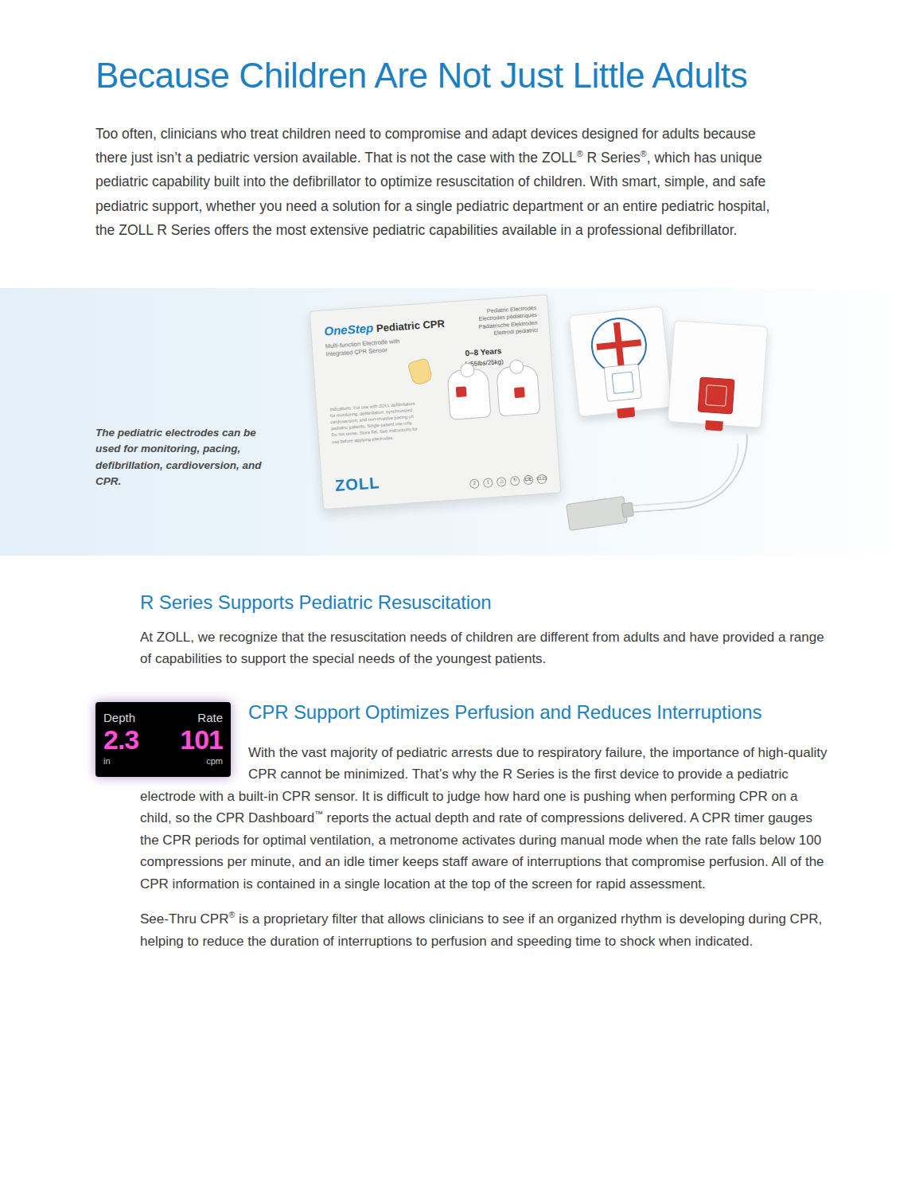Because Children Are Not Just Little Adults
Too often, clinicians who treat children need to compromise and adapt devices designed for adults because there just isn’t a pediatric version available. That is not the case with the ZOLL® R Series®, which has unique pediatric capability built into the defibrillator to optimize resuscitation of children. With smart, simple, and safe pediatric support, whether you need a solution for a single pediatric department or an entire pediatric hospital, the ZOLL R Series offers the most extensive pediatric capabilities available in a professional defibrillator.
The pediatric electrodes can be used for monitoring, pacing, defibrillation, cardioversion, and CPR.
OneStepPediatric CPR
Multi-function Electrode with
Integrated CPR Sensor
Pediatric Electrodes
Electrodes pédiatriques
Pädiatrische Elektroden
Elettrodi pediatrici
0–8 Years(<55lbs/25kg)
Indications: For use with ZOLL defibrillators for monitoring, defibrillation, synchronized cardioversion, and non-invasive pacing on pediatric patients. Single patient use only. Do not reuse. Store flat. See instructions for use before applying electrodes.
ZOLL
21⚠ ↻ CE 0123
R Series Supports Pediatric Resuscitation
At ZOLL, we recognize that the resuscitation needs of children are different from adults and have provided a range of capabilities to support the special needs of the youngest patients.
Depth Rate
2.3101
in cpm
CPR Support Optimizes Perfusion and Reduces Interruptions
With the vast majority of pediatric arrests due to respiratory failure, the importance of high-quality CPR cannot be minimized. That’s why the R Series is the first device to provide a pediatric electrode with a built-in CPR sensor. It is difficult to judge how hard one is pushing when performing CPR on a child, so the CPR Dashboard™ reports the actual depth and rate of compressions delivered. A CPR timer gauges the CPR periods for optimal ventilation, a metronome activates during manual mode when the rate falls below 100 compressions per minute, and an idle timer keeps staff aware of interruptions that compromise perfusion. All of the CPR information is contained in a single location at the top of the screen for rapid assessment.
See-Thru CPR® is a proprietary filter that allows clinicians to see if an organized rhythm is developing during CPR, helping to reduce the duration of interruptions to perfusion and speeding time to shock when indicated.